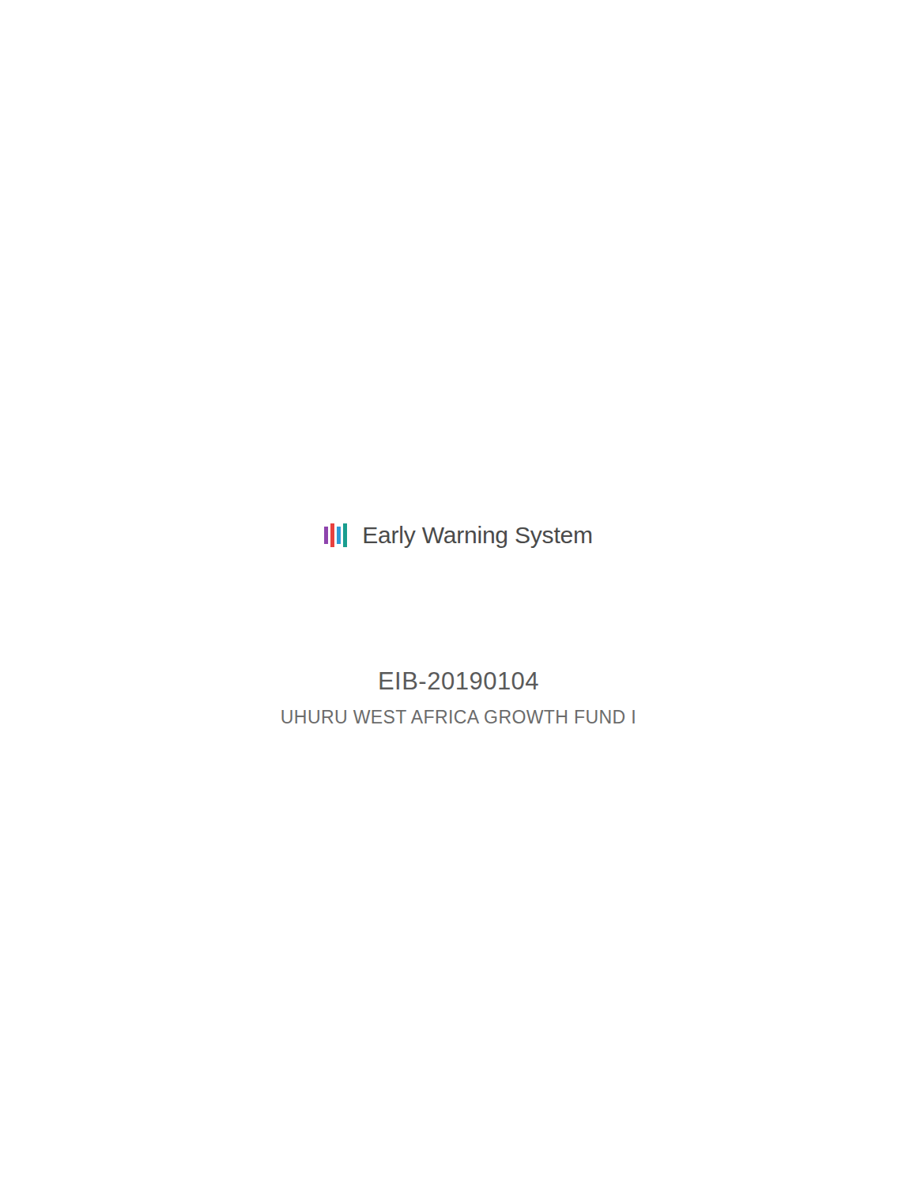Early Warning System
EIB-20190104
UHURU WEST AFRICA GROWTH FUND I